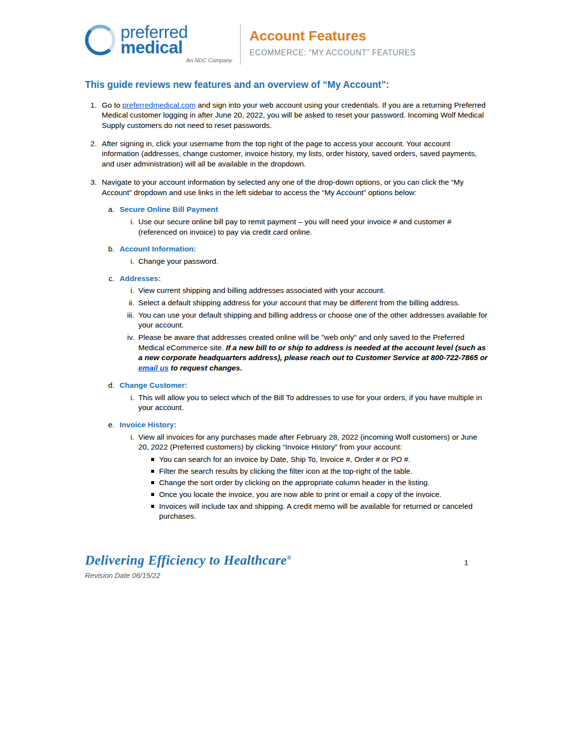preferred medical
An NDC Company
Account Features
ECOMMERCE: “MY ACCOUNT” FEATURES
This guide reviews new features and an overview of “My Account”:
Go to preferredmedical.com and sign into your web account using your credentials. If you are a returning Preferred Medical customer logging in after June 20, 2022, you will be asked to reset your password. Incoming Wolf Medical Supply customers do not need to reset passwords.
After signing in, click your username from the top right of the page to access your account. Your account information (addresses, change customer, invoice history, my lists, order history, saved orders, saved payments, and user administration) will all be available in the dropdown.
Navigate to your account information by selected any one of the drop-down options, or you can click the “My Account” dropdown and use links in the left sidebar to access the “My Account” options below:
Secure Online Bill Payment
Use our secure online bill pay to remit payment – you will need your invoice # and customer # (referenced on invoice) to pay via credit card online.
Account Information:
Change your password.
Addresses:
View current shipping and billing addresses associated with your account.
Select a default shipping address for your account that may be different from the billing address.
You can use your default shipping and billing address or choose one of the other addresses available for your account.
Please be aware that addresses created online will be "web only" and only saved to the Preferred Medical eCommerce site. If a new bill to or ship to address is needed at the account level (such as a new corporate headquarters address), please reach out to Customer Service at 800-722-7865 or email us to request changes.
Change Customer:
This will allow you to select which of the Bill To addresses to use for your orders, if you have multiple in your account.
Invoice History:
View all invoices for any purchases made after February 28, 2022 (incoming Wolf customers) or June 20, 2022 (Preferred customers) by clicking “Invoice History” from your account:
You can search for an invoice by Date, Ship To, Invoice #, Order # or PO #.
Filter the search results by clicking the filter icon at the top-right of the table.
Change the sort order by clicking on the appropriate column header in the listing.
Once you locate the invoice, you are now able to print or email a copy of the invoice.
Invoices will include tax and shipping. A credit memo will be available for returned or canceled purchases.
Delivering Efficiency to Healthcare®
Revision Date 06/15/22
1